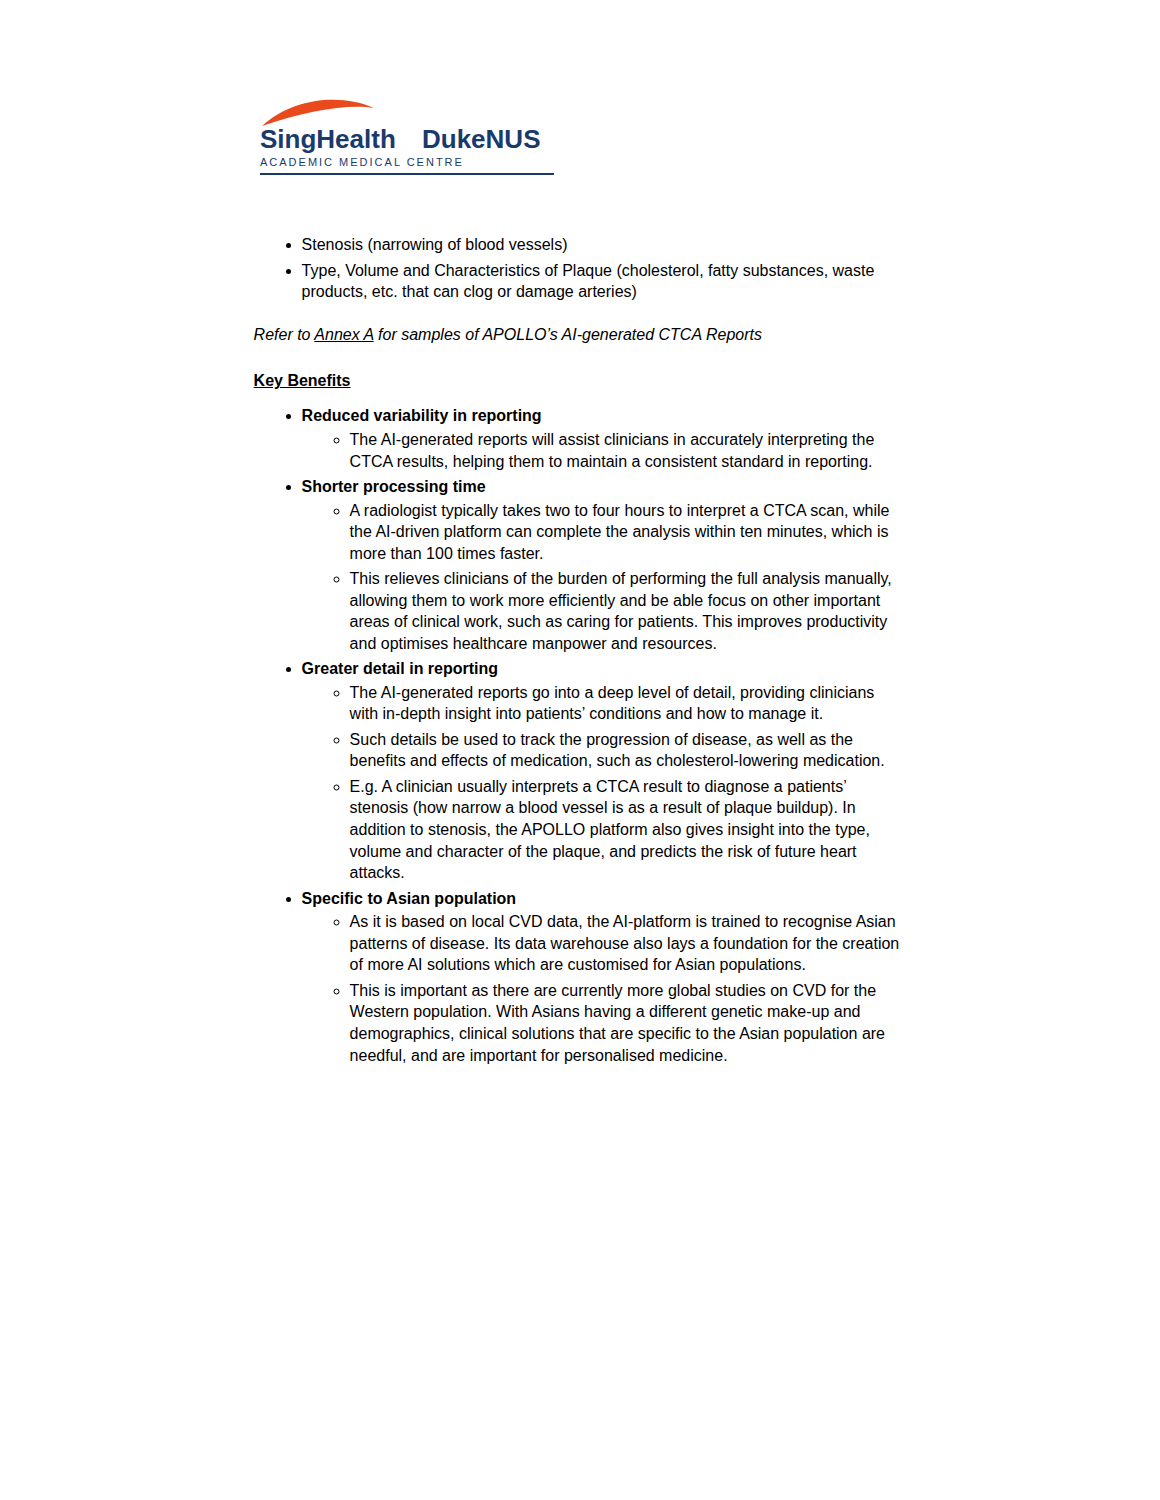Stenosis (narrowing of blood vessels)
Type, Volume and Characteristics of Plaque (cholesterol, fatty substances, waste products, etc. that can clog or damage arteries)
Refer to Annex A for samples of APOLLO’s AI-generated CTCA Reports
Key Benefits
Reduced variability in reporting
The AI-generated reports will assist clinicians in accurately interpreting the CTCA results, helping them to maintain a consistent standard in reporting.
Shorter processing time
A radiologist typically takes two to four hours to interpret a CTCA scan, while the AI-driven platform can complete the analysis within ten minutes, which is more than 100 times faster.
This relieves clinicians of the burden of performing the full analysis manually, allowing them to work more efficiently and be able focus on other important areas of clinical work, such as caring for patients. This improves productivity and optimises healthcare manpower and resources.
Greater detail in reporting
The AI-generated reports go into a deep level of detail, providing clinicians with in-depth insight into patients’ conditions and how to manage it.
Such details be used to track the progression of disease, as well as the benefits and effects of medication, such as cholesterol-lowering medication.
E.g. A clinician usually interprets a CTCA result to diagnose a patients’ stenosis (how narrow a blood vessel is as a result of plaque buildup). In addition to stenosis, the APOLLO platform also gives insight into the type, volume and character of the plaque, and predicts the risk of future heart attacks.
Specific to Asian population
As it is based on local CVD data, the AI-platform is trained to recognise Asian patterns of disease. Its data warehouse also lays a foundation for the creation of more AI solutions which are customised for Asian populations.
This is important as there are currently more global studies on CVD for the Western population. With Asians having a different genetic make-up and demographics, clinical solutions that are specific to the Asian population are needful, and are important for personalised medicine.